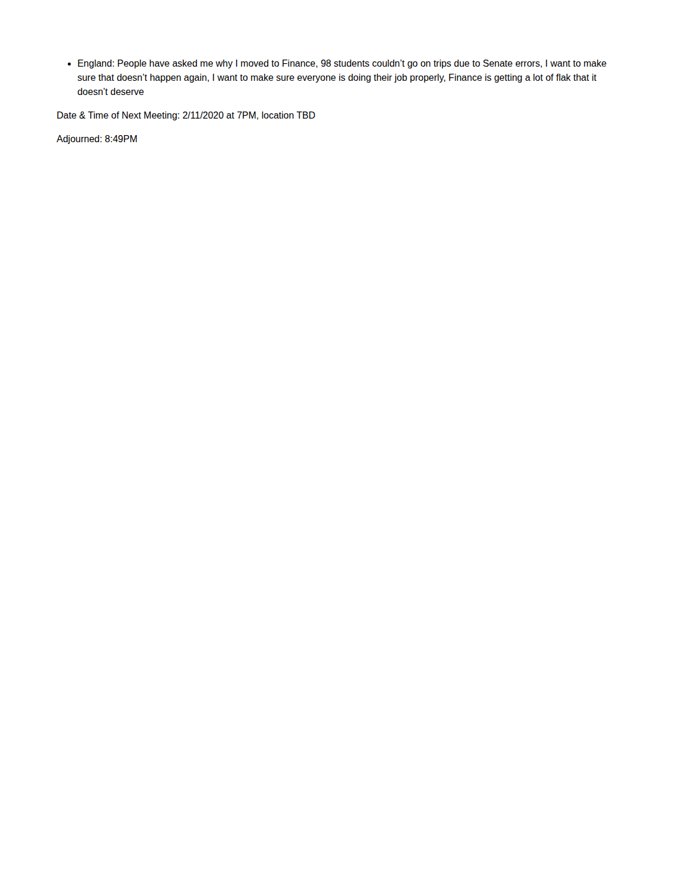England: People have asked me why I moved to Finance, 98 students couldn’t go on trips due to Senate errors, I want to make sure that doesn’t happen again, I want to make sure everyone is doing their job properly, Finance is getting a lot of flak that it doesn’t deserve
Date & Time of Next Meeting: 2/11/2020 at 7PM, location TBD
Adjourned: 8:49PM